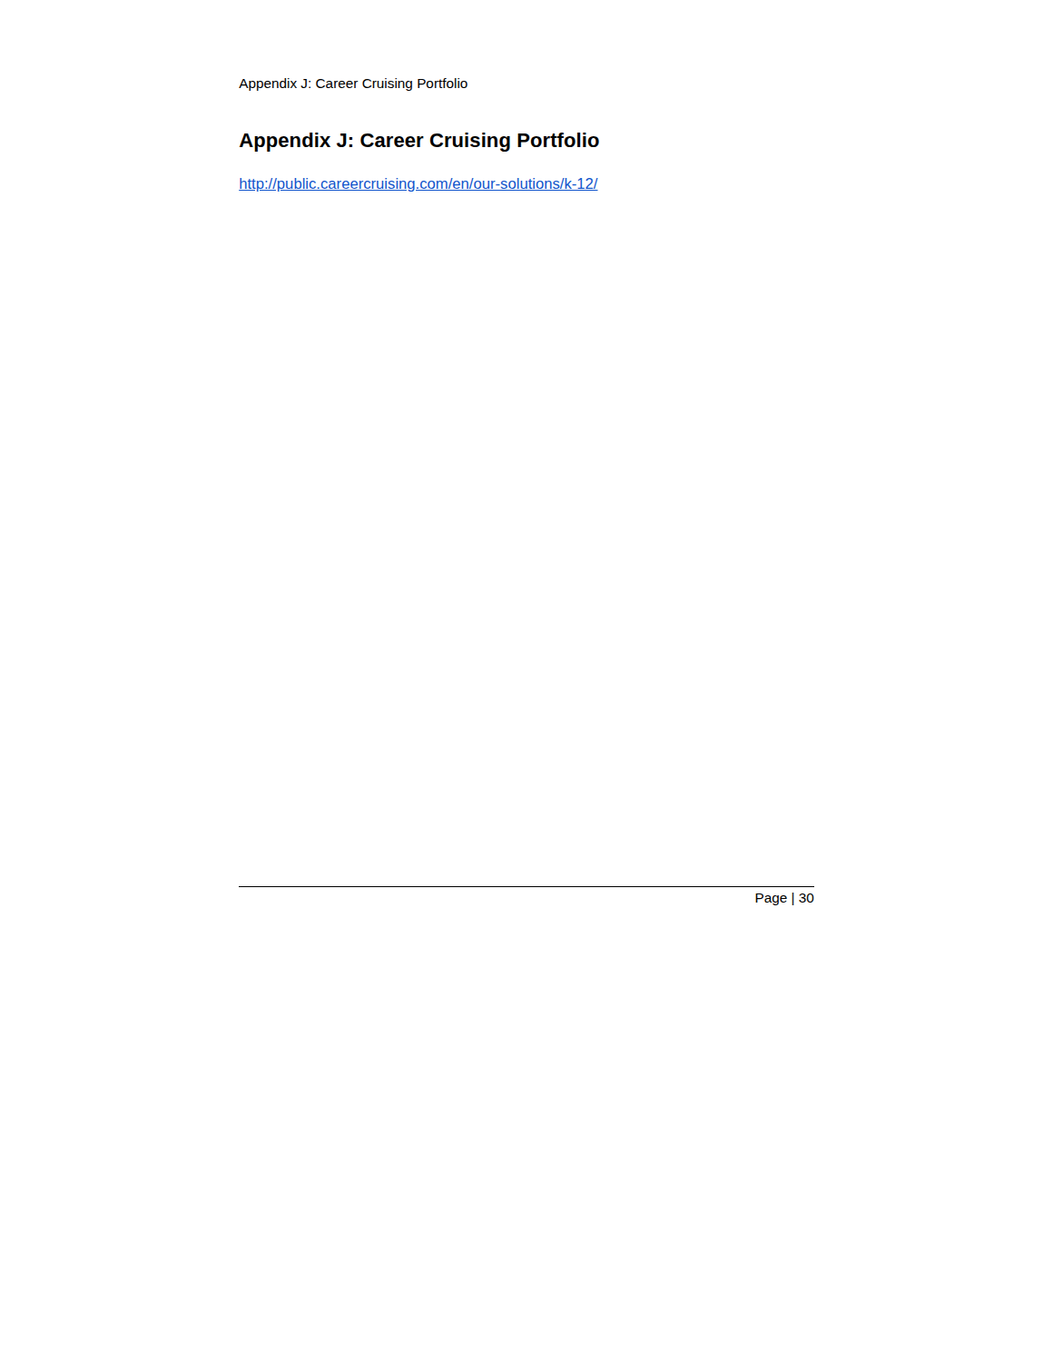Appendix J: Career Cruising Portfolio
Appendix J: Career Cruising Portfolio
http://public.careercruising.com/en/our-solutions/k-12/
Page | 30